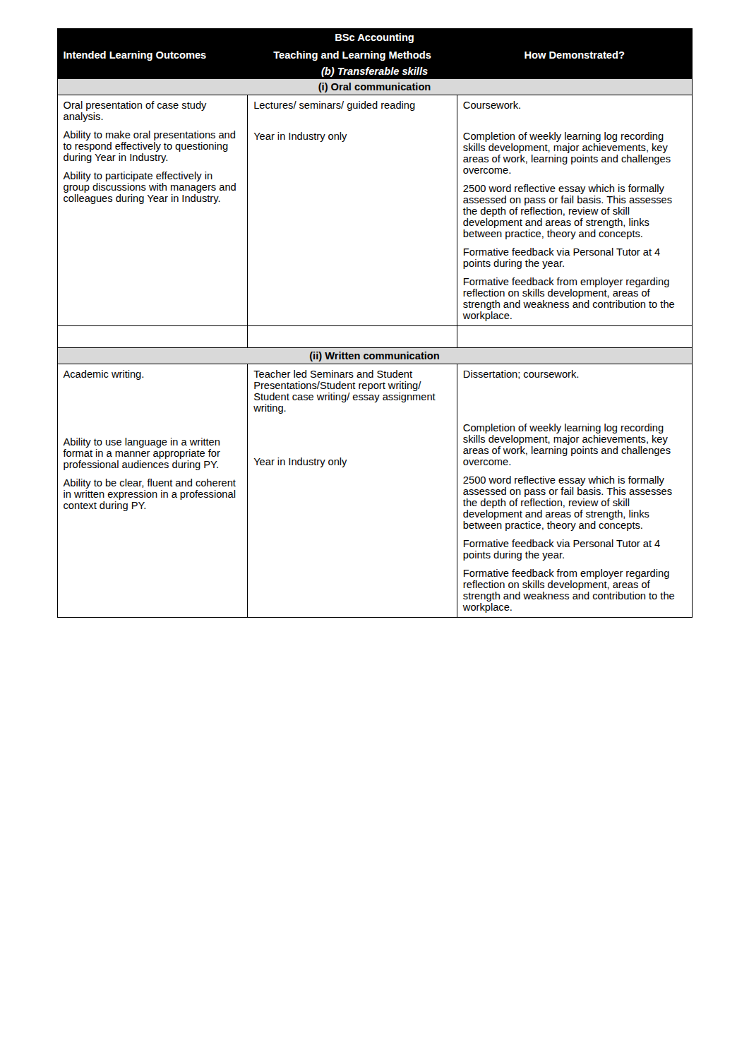| BSc Accounting |
| Intended Learning Outcomes | Teaching and Learning Methods | How Demonstrated? |
| (b) Transferable skills |
| (i) Oral communication |
| Oral presentation of case study analysis. Ability to make oral presentations and to respond effectively to questioning during Year in Industry. Ability to participate effectively in group discussions with managers and colleagues during Year in Industry. | Lectures/ seminars/ guided reading Year in Industry only | Coursework. Completion of weekly learning log recording skills development, major achievements, key areas of work, learning points and challenges overcome. 2500 word reflective essay which is formally assessed on pass or fail basis. This assesses the depth of reflection, review of skill development and areas of strength, links between practice, theory and concepts. Formative feedback via Personal Tutor at 4 points during the year. Formative feedback from employer regarding reflection on skills development, areas of strength and weakness and contribution to the workplace. |
| (ii) Written communication |
| Academic writing. Ability to use language in a written format in a manner appropriate for professional audiences during PY. Ability to be clear, fluent and coherent in written expression in a professional context during PY. | Teacher led Seminars and Student Presentations/Student report writing/ Student case writing/ essay assignment writing. Year in Industry only | Dissertation; coursework. Completion of weekly learning log recording skills development, major achievements, key areas of work, learning points and challenges overcome. 2500 word reflective essay which is formally assessed on pass or fail basis. This assesses the depth of reflection, review of skill development and areas of strength, links between practice, theory and concepts. Formative feedback via Personal Tutor at 4 points during the year. Formative feedback from employer regarding reflection on skills development, areas of strength and weakness and contribution to the workplace. |